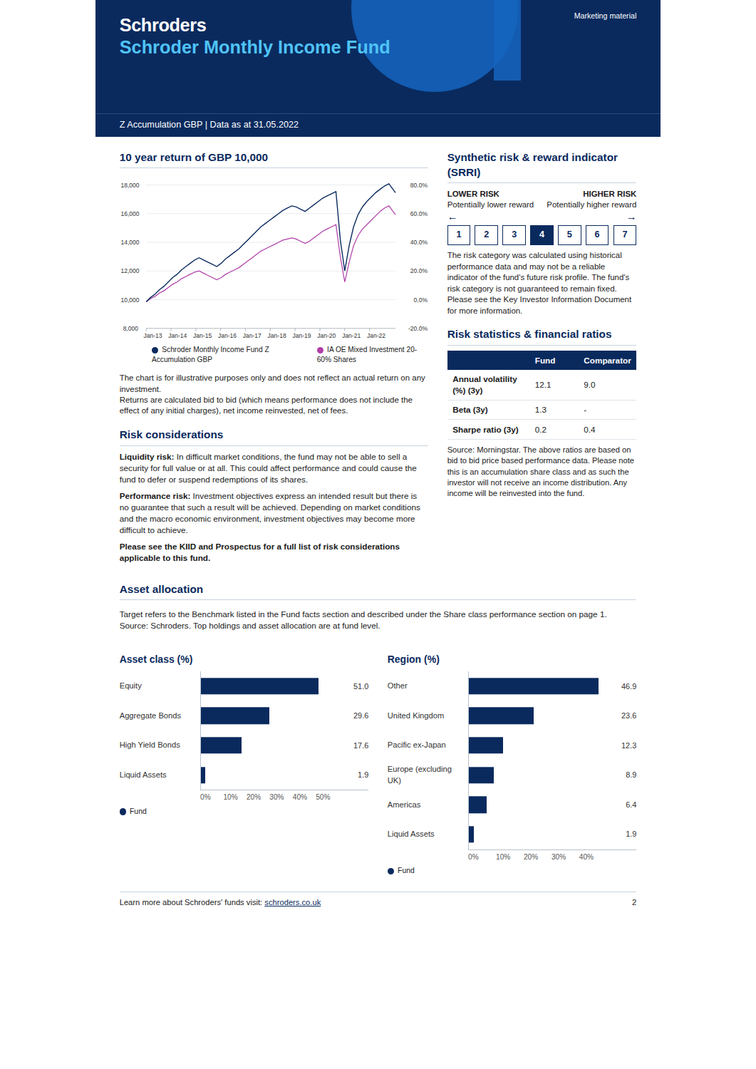Marketing material
Schroders
Schroder Monthly Income Fund
Z Accumulation GBP | Data as at 31.05.2022
10 year return of GBP 10,000
18,000 16,000 14,000 12,000 10,000 8,000 80.0% 60.0% 40.0% 20.0% 0.0% -20.0% Jan-13 Jan-14 Jan-15 Jan-16 Jan-17 Jan-18 Jan-19 Jan-20 Jan-21 Jan-22
Schroder Monthly Income Fund Z Accumulation GBP
IA OE Mixed Investment 20-60% Shares
The chart is for illustrative purposes only and does not reflect an actual return on any investment.
Returns are calculated bid to bid (which means performance does not include the effect of any initial charges), net income reinvested, net of fees.
Risk considerations
Liquidity risk: In difficult market conditions, the fund may not be able to sell a security for full value or at all. This could affect performance and could cause the fund to defer or suspend redemptions of its shares.
Performance risk: Investment objectives express an intended result but there is no guarantee that such a result will be achieved. Depending on market conditions and the macro economic environment, investment objectives may become more difficult to achieve.
Please see the KIID and Prospectus for a full list of risk considerations applicable to this fund.
Synthetic risk & reward indicator (SRRI)
LOWER RISKPotentially lower reward
HIGHER RISKPotentially higher reward
← →
1
2
3
4
5
6
7
The risk category was calculated using historical performance data and may not be a reliable indicator of the fund's future risk profile. The fund's risk category is not guaranteed to remain fixed. Please see the Key Investor Information Document for more information.
Risk statistics & financial ratios
| | Fund | Comparator |
| --- | --- | --- |
| Annual volatility (%) (3y) | 12.1 | 9.0 |
| Beta (3y) | 1.3 | - |
| Sharpe ratio (3y) | 0.2 | 0.4 |
Source: Morningstar. The above ratios are based on bid to bid price based performance data. Please note this is an accumulation share class and as such the investor will not receive an income distribution. Any income will be reinvested into the fund.
Asset allocation
Target refers to the Benchmark listed in the Fund facts section and described under the Share class performance section on page 1. Source: Schroders. Top holdings and asset allocation are at fund level.
Asset class (%)
Equity
51.0
Aggregate Bonds
29.6
High Yield Bonds
17.6
Liquid Assets
1.9
0% 10% 20% 30% 40% 50%
Fund
Region (%)
Other
46.9
United Kingdom
23.6
Pacific ex-Japan
12.3
Europe (excluding UK)
8.9
Americas
6.4
Liquid Assets
1.9
0% 10% 20% 30% 40%
Fund
Learn more about Schroders' funds visit: schroders.co.uk
2